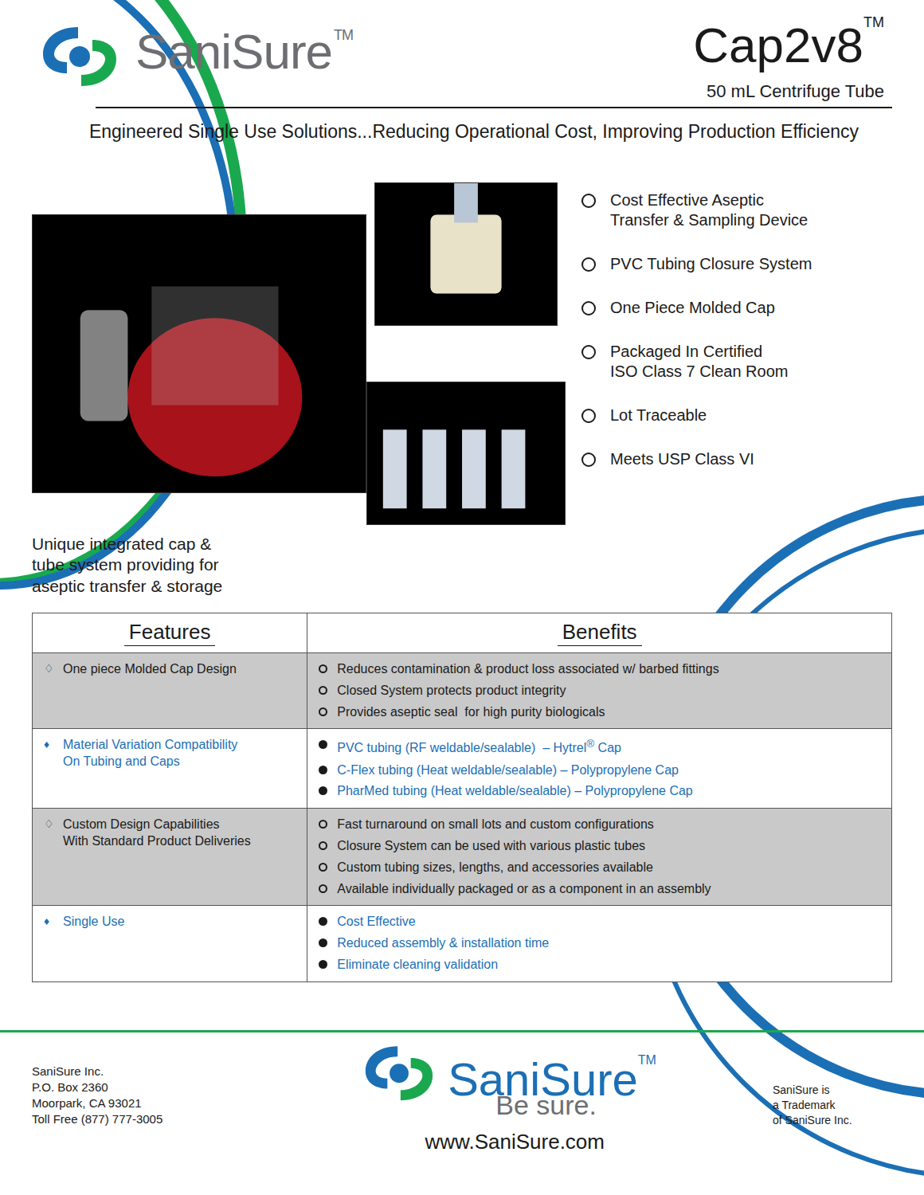SaniSureTM
Cap2v8TM
50 mL Centrifuge Tube
Engineered Single Use Solutions...Reducing Operational Cost, Improving Production Efficiency
Unique integrated cap &
tube system providing for
aseptic transfer & storage
Cost Effective Aseptic
Transfer & Sampling Device
PVC Tubing Closure System
One Piece Molded Cap
Packaged In Certified
ISO Class 7 Clean Room
Lot Traceable
Meets USP Class VI
| Features | Benefits |
| --- | --- |
| ♢ One piece Molded Cap Design | Reduces contamination & product loss associated w/ barbed fittings Closed System protects product integrity Provides aseptic seal for high purity biologicals |
| ♦ Material Variation Compatibility On Tubing and Caps | PVC tubing (RF weldable/sealable) – Hytrel ® Cap C-Flex tubing (Heat weldable/sealable) – Polypropylene Cap PharMed tubing (Heat weldable/sealable) – Polypropylene Cap |
| ♢ Custom Design Capabilities With Standard Product Deliveries | Fast turnaround on small lots and custom configurations Closure System can be used with various plastic tubes Custom tubing sizes, lengths, and accessories available Available individually packaged or as a component in an assembly |
| ♦ Single Use | Cost Effective Reduced assembly & installation time Eliminate cleaning validation |
SaniSure Inc.
P.O. Box 2360
Moorpark, CA 93021
Toll Free (877) 777-3005
SaniSureTM
Be sure.
www.SaniSure.com
SaniSure is
a Trademark
of SaniSure Inc.